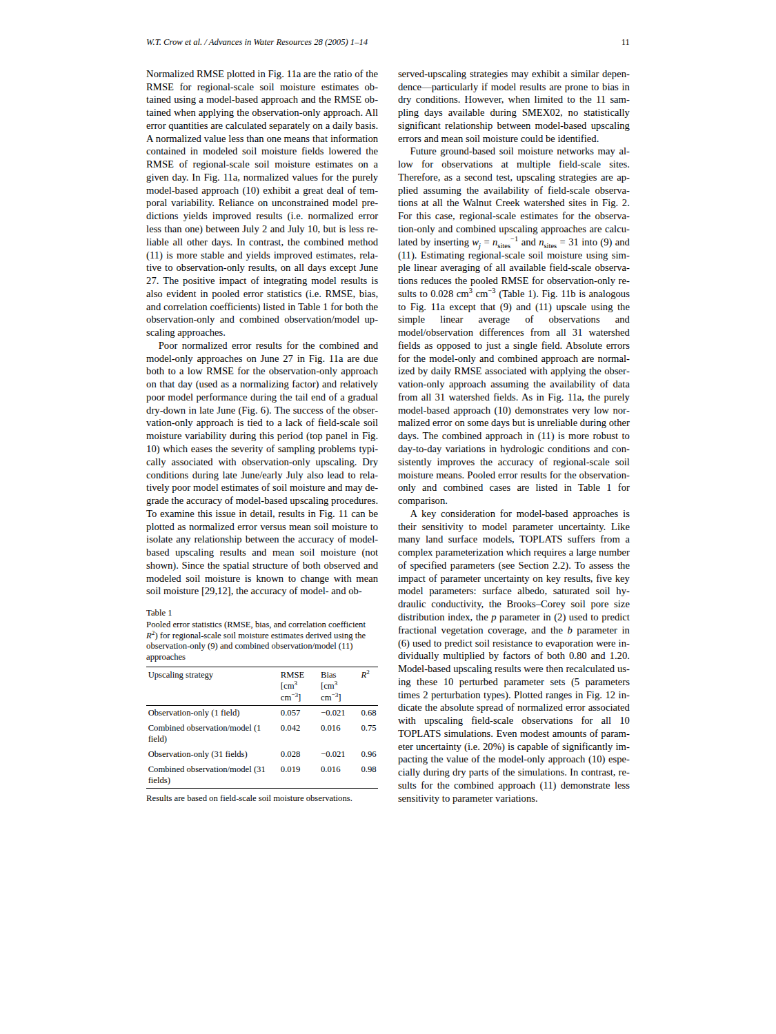W.T. Crow et al. / Advances in Water Resources 28 (2005) 1–14 11
Normalized RMSE plotted in Fig. 11a are the ratio of the RMSE for regional-scale soil moisture estimates obtained using a model-based approach and the RMSE obtained when applying the observation-only approach. All error quantities are calculated separately on a daily basis. A normalized value less than one means that information contained in modeled soil moisture fields lowered the RMSE of regional-scale soil moisture estimates on a given day. In Fig. 11a, normalized values for the purely model-based approach (10) exhibit a great deal of temporal variability. Reliance on unconstrained model predictions yields improved results (i.e. normalized error less than one) between July 2 and July 10, but is less reliable all other days. In contrast, the combined method (11) is more stable and yields improved estimates, relative to observation-only results, on all days except June 27. The positive impact of integrating model results is also evident in pooled error statistics (i.e. RMSE, bias, and correlation coefficients) listed in Table 1 for both the observation-only and combined observation/model upscaling approaches.
Poor normalized error results for the combined and model-only approaches on June 27 in Fig. 11a are due both to a low RMSE for the observation-only approach on that day (used as a normalizing factor) and relatively poor model performance during the tail end of a gradual dry-down in late June (Fig. 6). The success of the observation-only approach is tied to a lack of field-scale soil moisture variability during this period (top panel in Fig. 10) which eases the severity of sampling problems typically associated with observation-only upscaling. Dry conditions during late June/early July also lead to relatively poor model estimates of soil moisture and may degrade the accuracy of model-based upscaling procedures. To examine this issue in detail, results in Fig. 11 can be plotted as normalized error versus mean soil moisture to isolate any relationship between the accuracy of model-based upscaling results and mean soil moisture (not shown). Since the spatial structure of both observed and modeled soil moisture is known to change with mean soil moisture [29,12], the accuracy of model- and ob-
Table 1
Pooled error statistics (RMSE, bias, and correlation coefficient R2) for regional-scale soil moisture estimates derived using the observation-only (9) and combined observation/model (11) approaches
| Upscaling strategy | RMSE [cm 3 cm −3 ] | Bias [cm 3 cm −3 ] | R 2 |
| --- | --- | --- | --- |
| Observation-only (1 field) | 0.057 | −0.021 | 0.68 |
| Combined observation/model (1 field) | 0.042 | 0.016 | 0.75 |
| Observation-only (31 fields) | 0.028 | −0.021 | 0.96 |
| Combined observation/model (31 fields) | 0.019 | 0.016 | 0.98 |
Results are based on field-scale soil moisture observations.
served-upscaling strategies may exhibit a similar dependence—particularly if model results are prone to bias in dry conditions. However, when limited to the 11 sampling days available during SMEX02, no statistically significant relationship between model-based upscaling errors and mean soil moisture could be identified.
Future ground-based soil moisture networks may allow for observations at multiple field-scale sites. Therefore, as a second test, upscaling strategies are applied assuming the availability of field-scale observations at all the Walnut Creek watershed sites in Fig. 2. For this case, regional-scale estimates for the observation-only and combined upscaling approaches are calculated by inserting wj = nsites−1 and nsites = 31 into (9) and (11). Estimating regional-scale soil moisture using simple linear averaging of all available field-scale observations reduces the pooled RMSE for observation-only results to 0.028 cm3 cm−3 (Table 1). Fig. 11b is analogous to Fig. 11a except that (9) and (11) upscale using the simple linear average of observations and model/observation differences from all 31 watershed fields as opposed to just a single field. Absolute errors for the model-only and combined approach are normalized by daily RMSE associated with applying the observation-only approach assuming the availability of data from all 31 watershed fields. As in Fig. 11a, the purely model-based approach (10) demonstrates very low normalized error on some days but is unreliable during other days. The combined approach in (11) is more robust to day-to-day variations in hydrologic conditions and consistently improves the accuracy of regional-scale soil moisture means. Pooled error results for the observation-only and combined cases are listed in Table 1 for comparison.
A key consideration for model-based approaches is their sensitivity to model parameter uncertainty. Like many land surface models, TOPLATS suffers from a complex parameterization which requires a large number of specified parameters (see Section 2.2). To assess the impact of parameter uncertainty on key results, five key model parameters: surface albedo, saturated soil hydraulic conductivity, the Brooks–Corey soil pore size distribution index, the p parameter in (2) used to predict fractional vegetation coverage, and the b parameter in (6) used to predict soil resistance to evaporation were individually multiplied by factors of both 0.80 and 1.20. Model-based upscaling results were then recalculated using these 10 perturbed parameter sets (5 parameters times 2 perturbation types). Plotted ranges in Fig. 12 indicate the absolute spread of normalized error associated with upscaling field-scale observations for all 10 TOPLATS simulations. Even modest amounts of parameter uncertainty (i.e. 20%) is capable of significantly impacting the value of the model-only approach (10) especially during dry parts of the simulations. In contrast, results for the combined approach (11) demonstrate less sensitivity to parameter variations.